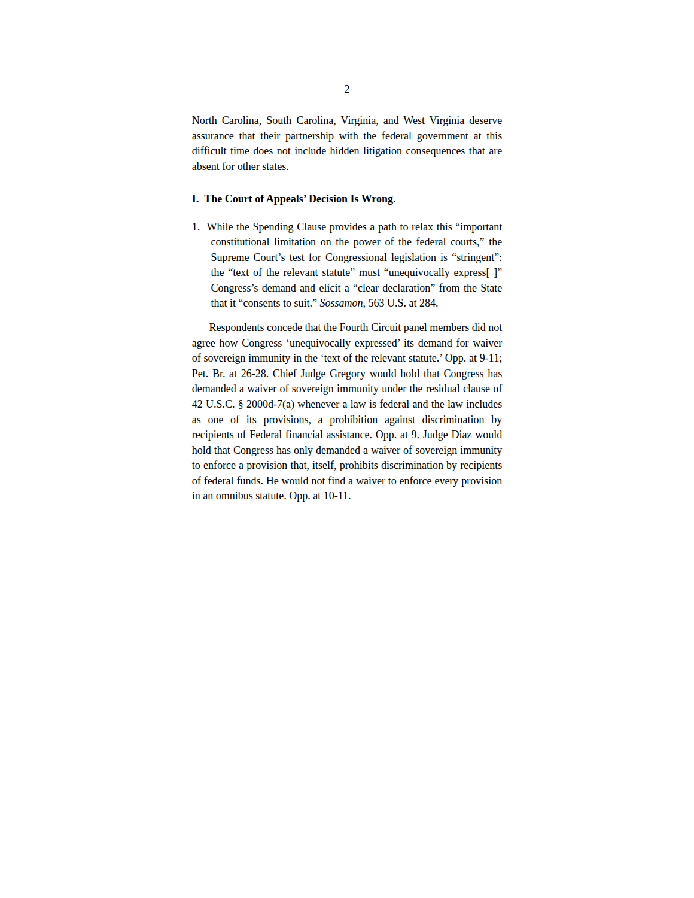2
North Carolina, South Carolina, Virginia, and West Virginia deserve assurance that their partnership with the federal government at this difficult time does not include hidden litigation consequences that are absent for other states.
I. The Court of Appeals’ Decision Is Wrong.
1. While the Spending Clause provides a path to relax this “important constitutional limitation on the power of the federal courts,” the Supreme Court’s test for Congressional legislation is “stringent”: the “text of the relevant statute” must “unequivocally express[ ]” Congress’s demand and elicit a “clear declaration” from the State that it “consents to suit.” Sossamon, 563 U.S. at 284.
Respondents concede that the Fourth Circuit panel members did not agree how Congress ‘unequivocally expressed’ its demand for waiver of sovereign immunity in the ‘text of the relevant statute.’ Opp. at 9-11; Pet. Br. at 26-28. Chief Judge Gregory would hold that Congress has demanded a waiver of sovereign immunity under the residual clause of 42 U.S.C. § 2000d-7(a) whenever a law is federal and the law includes as one of its provisions, a prohibition against discrimination by recipients of Federal financial assistance. Opp. at 9. Judge Diaz would hold that Congress has only demanded a waiver of sovereign immunity to enforce a provision that, itself, prohibits discrimination by recipients of federal funds. He would not find a waiver to enforce every provision in an omnibus statute. Opp. at 10-11.